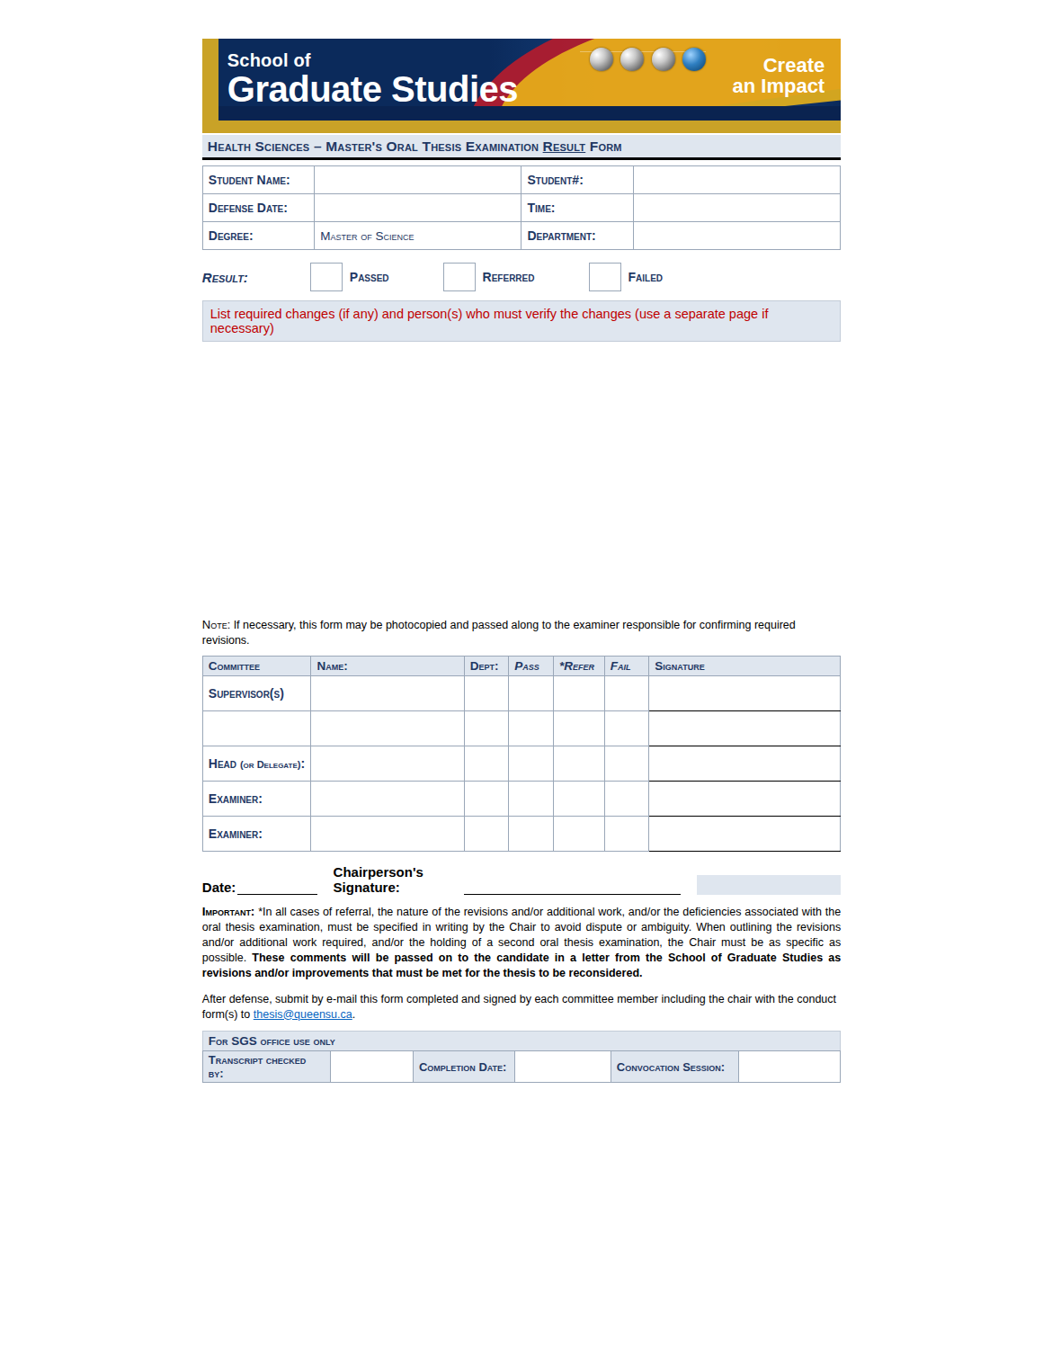School of
Graduate Studies
Create
an Impact
Health Sciences – Master's Oral Thesis Examination Result Form
| Student Name: | | Student#: | |
| Defense Date: | | Time: | |
| Degree: | Master of Science | Department: | |
Result:
Passed
Referred
Failed
List required changes (if any) and person(s) who must verify the changes (use a separate page if necessary)
Note: If necessary, this form may be photocopied and passed along to the examiner responsible for confirming required revisions.
| Committee | Name: | Dept: | Pass | *Refer | Fail | Signature |
| --- | --- | --- | --- | --- | --- | --- |
| Supervisor(s) | | | | | | |
| Head (or Delegate) : | | | | | | |
| Examiner: | | | | | | |
| Examiner: | | | | | | |
Date: Chairperson's Signature:
Important: *In all cases of referral, the nature of the revisions and/or additional work, and/or the deficiencies associated with the oral thesis examination, must be specified in writing by the Chair to avoid dispute or ambiguity. When outlining the revisions and/or additional work required, and/or the holding of a second oral thesis examination, the Chair must be as specific as possible. These comments will be passed on to the candidate in a letter from the School of Graduate Studies as revisions and/or improvements that must be met for the thesis to be reconsidered.
After defense, submit by e-mail this form completed and signed by each committee member including the chair with the conduct form(s) to thesis@queensu.ca.
For SGS office use only
| Transcript checked by: | | Completion Date: | | Convocation Session: | |